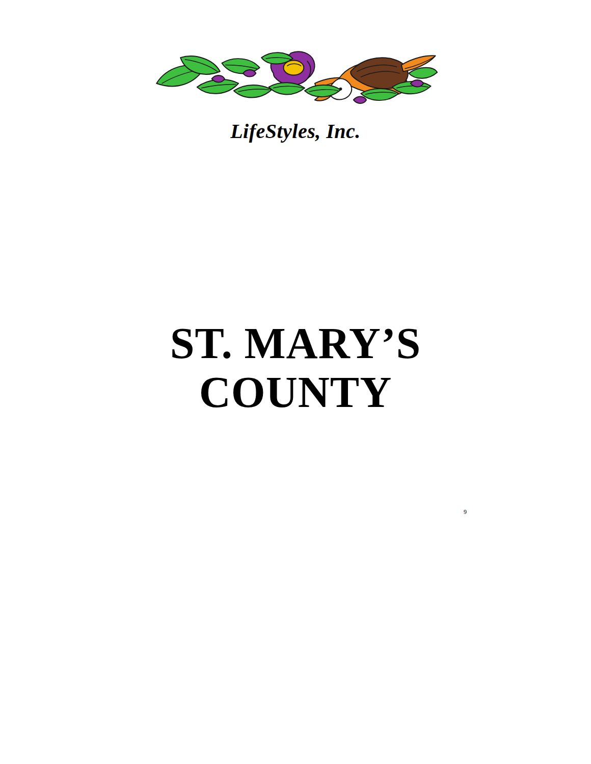LifeStyles, Inc.
ST. MARY’S COUNTY
9